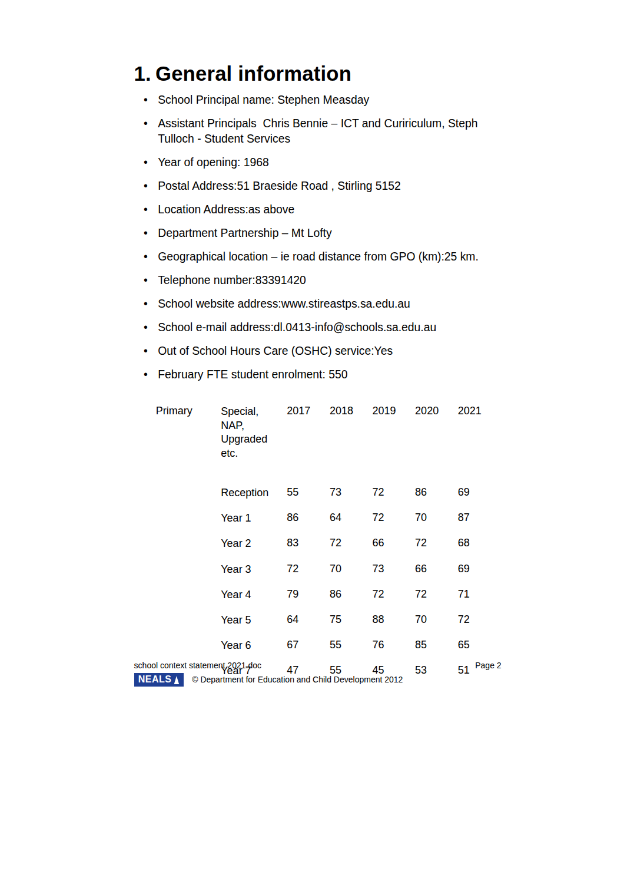1. General information
School Principal name: Stephen Measday
Assistant Principals Chris Bennie – ICT and Cuririculum, Steph Tulloch - Student Services
Year of opening: 1968
Postal Address:51 Braeside Road , Stirling 5152
Location Address:as above
Department Partnership – Mt Lofty
Geographical location – ie road distance from GPO (km):25 km.
Telephone number:83391420
School website address:www.stireastps.sa.edu.au
School e-mail address:dl.0413-info@schools.sa.edu.au
Out of School Hours Care (OSHC) service:Yes
February FTE student enrolment: 550
| Primary | Special, NAP, Upgraded etc. | 2017 | 2018 | 2019 | 2020 | 2021 |
| | Reception | 55 | 73 | 72 | 86 | 69 |
| | Year 1 | 86 | 64 | 72 | 70 | 87 |
| | Year 2 | 83 | 72 | 66 | 72 | 68 |
| | Year 3 | 72 | 70 | 73 | 66 | 69 |
| | Year 4 | 79 | 86 | 72 | 72 | 71 |
| | Year 5 | 64 | 75 | 88 | 70 | 72 |
| | Year 6 | 67 | 55 | 76 | 85 | 65 |
| | Year 7 | 47 | 55 | 45 | 53 | 51 |
school context statement 2021.doc Page 2
NEALS © Department for Education and Child Development 2012